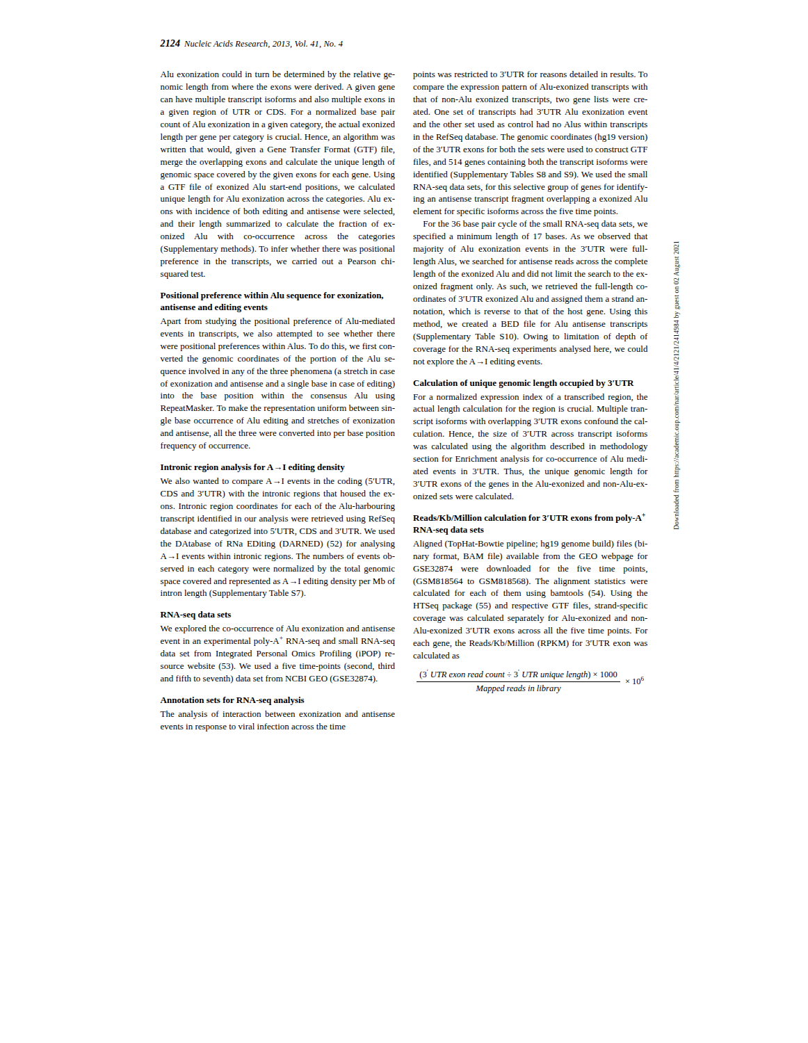2124 Nucleic Acids Research, 2013, Vol. 41, No. 4
Alu exonization could in turn be determined by the relative genomic length from where the exons were derived. A given gene can have multiple transcript isoforms and also multiple exons in a given region of UTR or CDS. For a normalized base pair count of Alu exonization in a given category, the actual exonized length per gene per category is crucial. Hence, an algorithm was written that would, given a Gene Transfer Format (GTF) file, merge the overlapping exons and calculate the unique length of genomic space covered by the given exons for each gene. Using a GTF file of exonized Alu start-end positions, we calculated unique length for Alu exonization across the categories. Alu exons with incidence of both editing and antisense were selected, and their length summarized to calculate the fraction of exonized Alu with co-occurrence across the categories (Supplementary methods). To infer whether there was positional preference in the transcripts, we carried out a Pearson chi-squared test.
Positional preference within Alu sequence for exonization, antisense and editing events
Apart from studying the positional preference of Alu-mediated events in transcripts, we also attempted to see whether there were positional preferences within Alus. To do this, we first converted the genomic coordinates of the portion of the Alu sequence involved in any of the three phenomena (a stretch in case of exonization and antisense and a single base in case of editing) into the base position within the consensus Alu using RepeatMasker. To make the representation uniform between single base occurrence of Alu editing and stretches of exonization and antisense, all the three were converted into per base position frequency of occurrence.
Intronic region analysis for A→I editing density
We also wanted to compare A→I events in the coding (5′UTR, CDS and 3′UTR) with the intronic regions that housed the exons. Intronic region coordinates for each of the Alu-harbouring transcript identified in our analysis were retrieved using RefSeq database and categorized into 5′UTR, CDS and 3′UTR. We used the DAtabase of RNa EDiting (DARNED) (52) for analysing A→I events within intronic regions. The numbers of events observed in each category were normalized by the total genomic space covered and represented as A→I editing density per Mb of intron length (Supplementary Table S7).
RNA-seq data sets
We explored the co-occurrence of Alu exonization and antisense event in an experimental poly-A+ RNA-seq and small RNA-seq data set from Integrated Personal Omics Profiling (iPOP) resource website (53). We used a five time-points (second, third and fifth to seventh) data set from NCBI GEO (GSE32874).
Annotation sets for RNA-seq analysis
The analysis of interaction between exonization and antisense events in response to viral infection across the time
points was restricted to 3′UTR for reasons detailed in results. To compare the expression pattern of Alu-exonized transcripts with that of non-Alu exonized transcripts, two gene lists were created. One set of transcripts had 3′UTR Alu exonization event and the other set used as control had no Alus within transcripts in the RefSeq database. The genomic coordinates (hg19 version) of the 3′UTR exons for both the sets were used to construct GTF files, and 514 genes containing both the transcript isoforms were identified (Supplementary Tables S8 and S9). We used the small RNA-seq data sets, for this selective group of genes for identifying an antisense transcript fragment overlapping a exonized Alu element for specific isoforms across the five time points.
For the 36 base pair cycle of the small RNA-seq data sets, we specified a minimum length of 17 bases. As we observed that majority of Alu exonization events in the 3′UTR were full-length Alus, we searched for antisense reads across the complete length of the exonized Alu and did not limit the search to the exonized fragment only. As such, we retrieved the full-length co-ordinates of 3′UTR exonized Alu and assigned them a strand annotation, which is reverse to that of the host gene. Using this method, we created a BED file for Alu antisense transcripts (Supplementary Table S10). Owing to limitation of depth of coverage for the RNA-seq experiments analysed here, we could not explore the A→I editing events.
Calculation of unique genomic length occupied by 3′UTR
For a normalized expression index of a transcribed region, the actual length calculation for the region is crucial. Multiple transcript isoforms with overlapping 3′UTR exons confound the calculation. Hence, the size of 3′UTR across transcript isoforms was calculated using the algorithm described in methodology section for Enrichment analysis for co-occurrence of Alu mediated events in 3′UTR. Thus, the unique genomic length for 3′UTR exons of the genes in the Alu-exonized and non-Alu-exonized sets were calculated.
Reads/Kb/Million calculation for 3′UTR exons from poly-A+ RNA-seq data sets
Aligned (TopHat-Bowtie pipeline; hg19 genome build) files (binary format, BAM file) available from the GEO webpage for GSE32874 were downloaded for the five time points, (GSM818564 to GSM818568). The alignment statistics were calculated for each of them using bamtools (54). Using the HTSeq package (55) and respective GTF files, strand-specific coverage was calculated separately for Alu-exonized and non-Alu-exonized 3′UTR exons across all the five time points. For each gene, the Reads/Kb/Million (RPKM) for 3′UTR exon was calculated as
(3′ UTR exon read count ÷ 3′ UTR unique length) × 1000 Mapped reads in library × 106
Downloaded from https://academic.oup.com/nar/article/41/4/2121/2414984 by guest on 02 August 2021